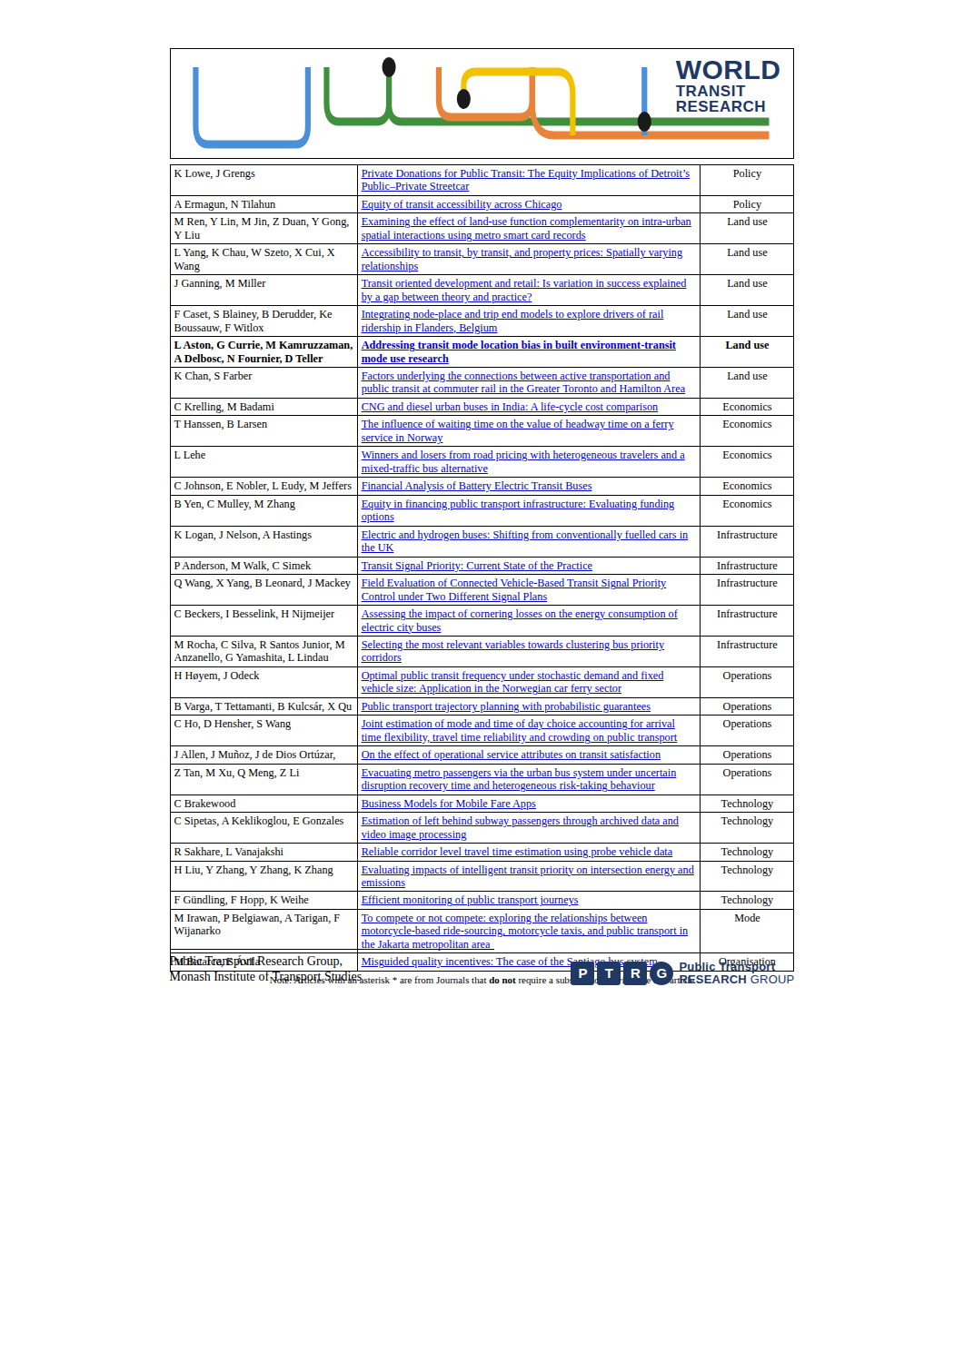WORLD
TRANSIT
RESEARCH
| K Lowe, J Grengs | Private Donations for Public Transit: The Equity Implications of Detroit’s Public–Private Streetcar | Policy |
| A Ermagun, N Tilahun | Equity of transit accessibility across Chicago | Policy |
| M Ren, Y Lin, M Jin, Z Duan, Y Gong, Y Liu | Examining the effect of land-use function complementarity on intra-urban spatial interactions using metro smart card records | Land use |
| L Yang, K Chau, W Szeto, X Cui, X Wang | Accessibility to transit, by transit, and property prices: Spatially varying relationships | Land use |
| J Ganning, M Miller | Transit oriented development and retail: Is variation in success explained by a gap between theory and practice? | Land use |
| F Caset, S Blainey, B Derudder, Ke Boussauw, F Witlox | Integrating node-place and trip end models to explore drivers of rail ridership in Flanders, Belgium | Land use |
| L Aston, G Currie, M Kamruzzaman, A Delbosc, N Fournier, D Teller | Addressing transit mode location bias in built environment-transit mode use research | Land use |
| K Chan, S Farber | Factors underlying the connections between active transportation and public transit at commuter rail in the Greater Toronto and Hamilton Area | Land use |
| C Krelling, M Badami | CNG and diesel urban buses in India: A life-cycle cost comparison | Economics |
| T Hanssen, B Larsen | The influence of waiting time on the value of headway time on a ferry service in Norway | Economics |
| L Lehe | Winners and losers from road pricing with heterogeneous travelers and a mixed-traffic bus alternative | Economics |
| C Johnson, E Nobler, L Eudy, M Jeffers | Financial Analysis of Battery Electric Transit Buses | Economics |
| B Yen, C Mulley, M Zhang | Equity in financing public transport infrastructure: Evaluating funding options | Economics |
| K Logan, J Nelson, A Hastings | Electric and hydrogen buses: Shifting from conventionally fuelled cars in the UK | Infrastructure |
| P Anderson, M Walk, C Simek | Transit Signal Priority: Current State of the Practice | Infrastructure |
| Q Wang, X Yang, B Leonard, J Mackey | Field Evaluation of Connected Vehicle-Based Transit Signal Priority Control under Two Different Signal Plans | Infrastructure |
| C Beckers, I Besselink, H Nijmeijer | Assessing the impact of cornering losses on the energy consumption of electric city buses | Infrastructure |
| M Rocha, C Silva, R Santos Junior, M Anzanello, G Yamashita, L Lindau | Selecting the most relevant variables towards clustering bus priority corridors | Infrastructure |
| H Høyem, J Odeck | Optimal public transit frequency under stochastic demand and fixed vehicle size: Application in the Norwegian car ferry sector | Operations |
| B Varga, T Tettamanti, B Kulcsár, X Qu | Public transport trajectory planning with probabilistic guarantees | Operations |
| C Ho, D Hensher, S Wang | Joint estimation of mode and time of day choice accounting for arrival time flexibility, travel time reliability and crowding on public transport | Operations |
| J Allen, J Muñoz, J de Dios Ortúzar, | On the effect of operational service attributes on transit satisfaction | Operations |
| Z Tan, M Xu, Q Meng, Z Li | Evacuating metro passengers via the urban bus system under uncertain disruption recovery time and heterogeneous risk-taking behaviour | Operations |
| C Brakewood | Business Models for Mobile Fare Apps | Technology |
| C Sipetas, A Keklikoglou, E Gonzales | Estimation of left behind subway passengers through archived data and video image processing | Technology |
| R Sakhare, L Vanajakshi | Reliable corridor level travel time estimation using probe vehicle data | Technology |
| H Liu, Y Zhang, Y Zhang, K Zhang | Evaluating impacts of intelligent transit priority on intersection energy and emissions | Technology |
| F Gündling, F Hopp, K Weihe | Efficient monitoring of public transport journeys | Technology |
| M Irawan, P Belgiawan, A Tarigan, F Wijanarko | To compete or not compete: exploring the relationships between motorcycle-based ride-sourcing, motorcycle taxis, and public transport in the Jakarta metropolitan area | Mode |
| M Batarce, F Ávila | Misguided quality incentives: The case of the Santiago bus system | Organisation |
Note: Articles with an asterisk * are from Journals that do not require a subscription to view the full article
Public Transport Research Group,
Monash Institute of Transport Studies
PTRG
Public Transport
RESEARCH GROUP